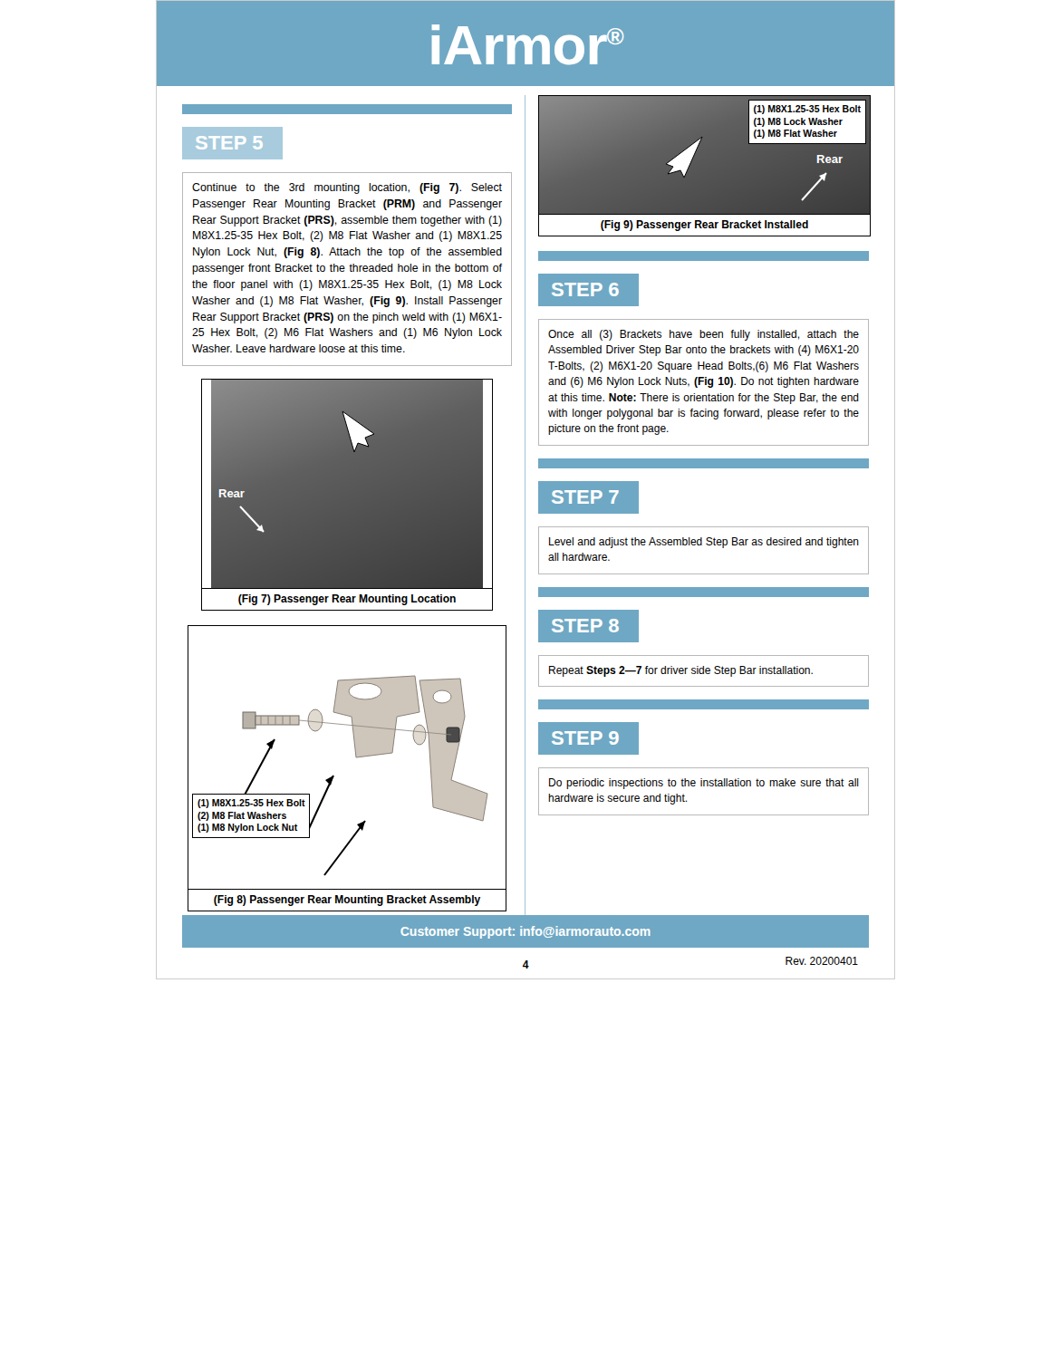iArmor®
STEP 5
Continue to the 3rd mounting location, (Fig 7). Select Passenger Rear Mounting Bracket (PRM) and Passenger Rear Support Bracket (PRS), assemble them together with (1) M8X1.25-35 Hex Bolt, (2) M8 Flat Washer and (1) M8X1.25 Nylon Lock Nut, (Fig 8). Attach the top of the assembled passenger front Bracket to the threaded hole in the bottom of the floor panel with (1) M8X1.25-35 Hex Bolt, (1) M8 Lock Washer and (1) M8 Flat Washer, (Fig 9). Install Passenger Rear Support Bracket (PRS) on the pinch weld with (1) M6X1-25 Hex Bolt, (2) M6 Flat Washers and (1) M6 Nylon Lock Washer. Leave hardware loose at this time.
Rear
(Fig 7) Passenger Rear Mounting Location
(1) M8X1.25-35 Hex Bolt
(2) M8 Flat Washers
(1) M8 Nylon Lock Nut
(Fig 8) Passenger Rear Mounting Bracket Assembly
(1) M8X1.25-35 Hex Bolt
(1) M8 Lock Washer
(1) M8 Flat Washer
Rear
(Fig 9) Passenger Rear Bracket Installed
STEP 6
Once all (3) Brackets have been fully installed, attach the Assembled Driver Step Bar onto the brackets with (4) M6X1-20 T-Bolts, (2) M6X1-20 Square Head Bolts,(6) M6 Flat Washers and (6) M6 Nylon Lock Nuts, (Fig 10). Do not tighten hardware at this time. Note: There is orientation for the Step Bar, the end with longer polygonal bar is facing forward, please refer to the picture on the front page.
STEP 7
Level and adjust the Assembled Step Bar as desired and tighten all hardware.
STEP 8
Repeat Steps 2—7 for driver side Step Bar installation.
STEP 9
Do periodic inspections to the installation to make sure that all hardware is secure and tight.
Customer Support: info@iarmorauto.com
4
Rev. 20200401